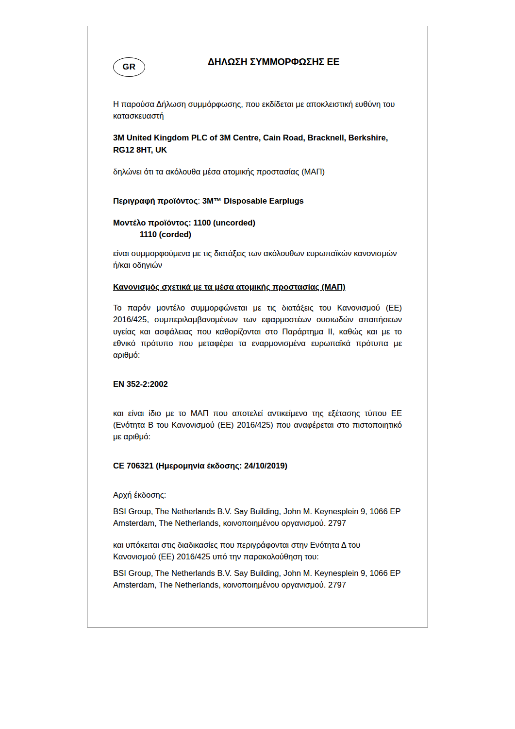GR
ΔΗΛΩΣΗ ΣΥΜΜΟΡΦΩΣΗΣ ΕΕ
Η παρούσα Δήλωση συμμόρφωσης, που εκδίδεται με αποκλειστική ευθύνη του κατασκευαστή
3M United Kingdom PLC of 3M Centre, Cain Road, Bracknell, Berkshire, RG12 8HT, UK
δηλώνει ότι τα ακόλουθα μέσα ατομικής προστασίας (ΜΑΠ)
Περιγραφή προϊόντος: 3M™ Disposable Earplugs
Μοντέλο προϊόντος: 1100 (uncorded)
1110 (corded)
είναι συμμορφούμενα με τις διατάξεις των ακόλουθων ευρωπαϊκών κανονισμών ή/και οδηγιών
Κανονισμός σχετικά με τα μέσα ατομικής προστασίας (ΜΑΠ)
Το παρόν μοντέλο συμμορφώνεται με τις διατάξεις του Κανονισμού (ΕΕ) 2016/425, συμπεριλαμβανομένων των εφαρμοστέων ουσιωδών απαιτήσεων υγείας και ασφάλειας που καθορίζονται στο Παράρτημα II, καθώς και με το εθνικό πρότυπο που μεταφέρει τα εναρμονισμένα ευρωπαϊκά πρότυπα με αριθμό:
EN 352-2:2002
και είναι ίδιο με το ΜΑΠ που αποτελεί αντικείμενο της εξέτασης τύπου ΕΕ (Ενότητα Β του Κανονισμού (ΕΕ) 2016/425) που αναφέρεται στο πιστοποιητικό με αριθμό:
CE 706321 (Ημερομηνία έκδοσης: 24/10/2019)
Αρχή έκδοσης:
BSI Group, The Netherlands B.V. Say Building, John M. Keynesplein 9, 1066 EP Amsterdam, The Netherlands, κοινοποιημένου οργανισμού. 2797
και υπόκειται στις διαδικασίες που περιγράφονται στην Ενότητα Δ του Κανονισμού (ΕΕ) 2016/425 υπό την παρακολούθηση του:
BSI Group, The Netherlands B.V. Say Building, John M. Keynesplein 9, 1066 EP Amsterdam, The Netherlands, κοινοποιημένου οργανισμού. 2797